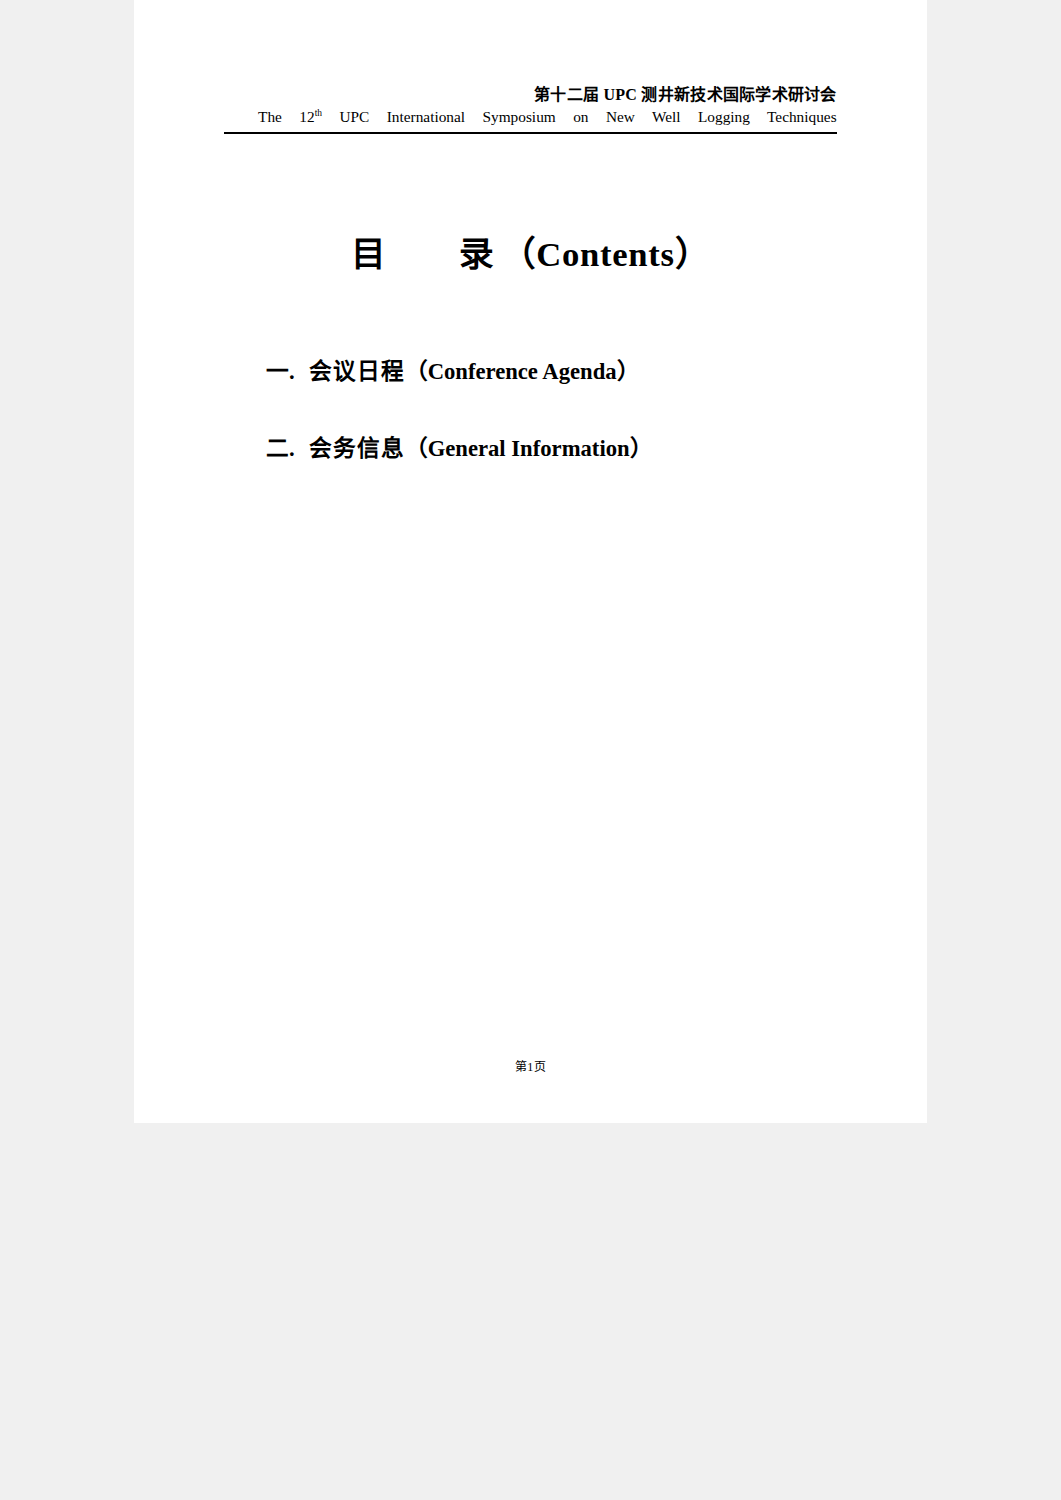第十二届 UPC 测井新技术国际学术研讨会
The 12th UPC International Symposium on New Well Logging Techniques
目　录（Contents）
一. 会议日程（Conference Agenda）
二. 会务信息（General Information）
第1页